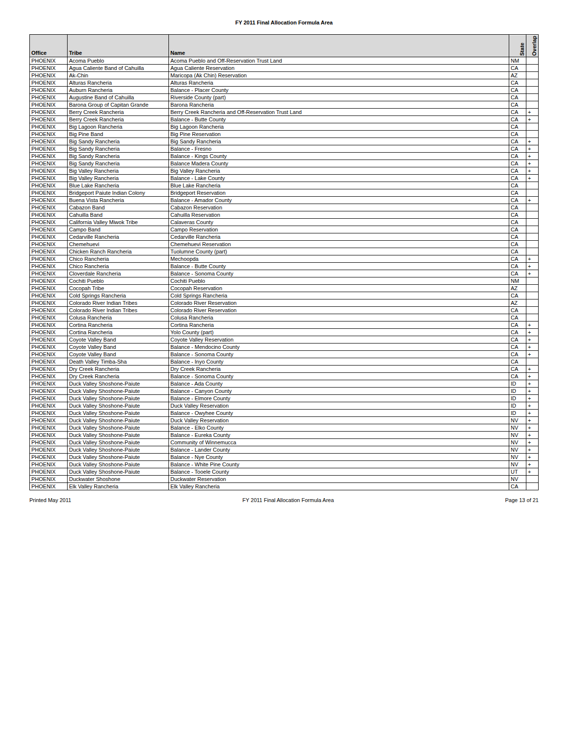FY 2011 Final Allocation Formula Area
| Office | Tribe | Name | State | Overlap |
| --- | --- | --- | --- | --- |
| PHOENIX | Acoma Pueblo | Acoma Pueblo and Off-Reservation Trust Land | NM | |
| PHOENIX | Agua Caliente Band of Cahuilla | Agua Caliente Reservation | CA | |
| PHOENIX | Ak-Chin | Maricopa (Ak Chin) Reservation | AZ | |
| PHOENIX | Alturas Rancheria | Alturas Rancheria | CA | |
| PHOENIX | Auburn Rancheria | Balance - Placer County | CA | |
| PHOENIX | Augustine Band of Cahuilla | Riverside County (part) | CA | |
| PHOENIX | Barona Group of Capitan Grande | Barona Rancheria | CA | |
| PHOENIX | Berry Creek Rancheria | Berry Creek Rancheria and Off-Reservation Trust Land | CA | + |
| PHOENIX | Berry Creek Rancheria | Balance - Butte County | CA | + |
| PHOENIX | Big Lagoon Rancheria | Big Lagoon Rancheria | CA | |
| PHOENIX | Big Pine Band | Big Pine Reservation | CA | |
| PHOENIX | Big Sandy Rancheria | Big Sandy Rancheria | CA | + |
| PHOENIX | Big Sandy Rancheria | Balance - Fresno | CA | + |
| PHOENIX | Big Sandy Rancheria | Balance - Kings County | CA | + |
| PHOENIX | Big Sandy Rancheria | Balance Madera County | CA | + |
| PHOENIX | Big Valley Rancheria | Big Valley Rancheria | CA | + |
| PHOENIX | Big Valley Rancheria | Balance - Lake County | CA | + |
| PHOENIX | Blue Lake Rancheria | Blue Lake Rancheria | CA | |
| PHOENIX | Bridgeport Paiute Indian Colony | Bridgeport Reservation | CA | |
| PHOENIX | Buena Vista Rancheria | Balance - Amador County | CA | + |
| PHOENIX | Cabazon Band | Cabazon Reservation | CA | |
| PHOENIX | Cahuilla Band | Cahuilla Reservation | CA | |
| PHOENIX | California Valley Miwok Tribe | Calaveras County | CA | |
| PHOENIX | Campo Band | Campo Reservation | CA | |
| PHOENIX | Cedarville Rancheria | Cedarville Rancheria | CA | |
| PHOENIX | Chemehuevi | Chemehuevi Reservation | CA | |
| PHOENIX | Chicken Ranch Rancheria | Tuolumne County (part) | CA | |
| PHOENIX | Chico Rancheria | Mechoopda | CA | + |
| PHOENIX | Chico Rancheria | Balance - Butte County | CA | + |
| PHOENIX | Cloverdale Rancheria | Balance - Sonoma County | CA | + |
| PHOENIX | Cochiti Pueblo | Cochiti Pueblo | NM | |
| PHOENIX | Cocopah Tribe | Cocopah Reservation | AZ | |
| PHOENIX | Cold Springs Rancheria | Cold Springs Rancheria | CA | |
| PHOENIX | Colorado River Indian Tribes | Colorado River Reservation | AZ | |
| PHOENIX | Colorado River Indian Tribes | Colorado River Reservation | CA | |
| PHOENIX | Colusa Rancheria | Colusa Rancheria | CA | |
| PHOENIX | Cortina Rancheria | Cortina Rancheria | CA | + |
| PHOENIX | Cortina Rancheria | Yolo County (part) | CA | + |
| PHOENIX | Coyote Valley Band | Coyote Valley Reservation | CA | + |
| PHOENIX | Coyote Valley Band | Balance - Mendocino County | CA | + |
| PHOENIX | Coyote Valley Band | Balance - Sonoma County | CA | + |
| PHOENIX | Death Valley Timba-Sha | Balance - Inyo County | CA | |
| PHOENIX | Dry Creek Rancheria | Dry Creek Rancheria | CA | + |
| PHOENIX | Dry Creek Rancheria | Balance - Sonoma County | CA | + |
| PHOENIX | Duck Valley Shoshone-Paiute | Balance - Ada County | ID | + |
| PHOENIX | Duck Valley Shoshone-Paiute | Balance - Canyon County | ID | + |
| PHOENIX | Duck Valley Shoshone-Paiute | Balance - Elmore County | ID | + |
| PHOENIX | Duck Valley Shoshone-Paiute | Duck Valley Reservation | ID | + |
| PHOENIX | Duck Valley Shoshone-Paiute | Balance - Owyhee County | ID | + |
| PHOENIX | Duck Valley Shoshone-Paiute | Duck Valley Reservation | NV | + |
| PHOENIX | Duck Valley Shoshone-Paiute | Balance - Elko County | NV | + |
| PHOENIX | Duck Valley Shoshone-Paiute | Balance - Eureka County | NV | + |
| PHOENIX | Duck Valley Shoshone-Paiute | Community of Winnemucca | NV | + |
| PHOENIX | Duck Valley Shoshone-Paiute | Balance - Lander County | NV | + |
| PHOENIX | Duck Valley Shoshone-Paiute | Balance - Nye County | NV | + |
| PHOENIX | Duck Valley Shoshone-Paiute | Balance - White Pine County | NV | + |
| PHOENIX | Duck Valley Shoshone-Paiute | Balance - Tooele County | UT | + |
| PHOENIX | Duckwater Shoshone | Duckwater Reservation | NV | |
| PHOENIX | Elk Valley Rancheria | Elk Valley Rancheria | CA | |
Printed May 2011 FY 2011 Final Allocation Formula Area Page 13 of 21